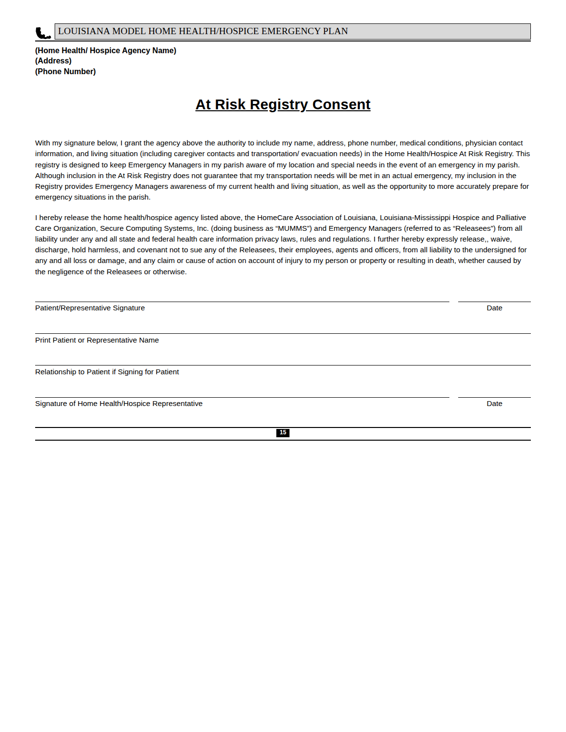LOUISIANA MODEL HOME HEALTH/HOSPICE EMERGENCY PLAN
(Home Health/ Hospice Agency Name)
(Address)
(Phone Number)
At Risk Registry Consent
With my signature below, I grant the agency above the authority to include my name, address, phone number, medical conditions, physician contact information, and living situation (including caregiver contacts and transportation/ evacuation needs) in the Home Health/Hospice At Risk Registry. This registry is designed to keep Emergency Managers in my parish aware of my location and special needs in the event of an emergency in my parish. Although inclusion in the At Risk Registry does not guarantee that my transportation needs will be met in an actual emergency, my inclusion in the Registry provides Emergency Managers awareness of my current health and living situation, as well as the opportunity to more accurately prepare for emergency situations in the parish.
I hereby release the home health/hospice agency listed above, the HomeCare Association of Louisiana, Louisiana-Mississippi Hospice and Palliative Care Organization, Secure Computing Systems, Inc. (doing business as “MUMMS”) and Emergency Managers (referred to as “Releasees”) from all liability under any and all state and federal health care information privacy laws, rules and regulations. I further hereby expressly release,, waive, discharge, hold harmless, and covenant not to sue any of the Releasees, their employees, agents and officers, from all liability to the undersigned for any and all loss or damage, and any claim or cause of action on account of injury to my person or property or resulting in death, whether caused by the negligence of the Releasees or otherwise.
Patient/Representative Signature
Date
Print Patient or Representative Name
Relationship to Patient if Signing for Patient
Signature of Home Health/Hospice Representative
Date
15